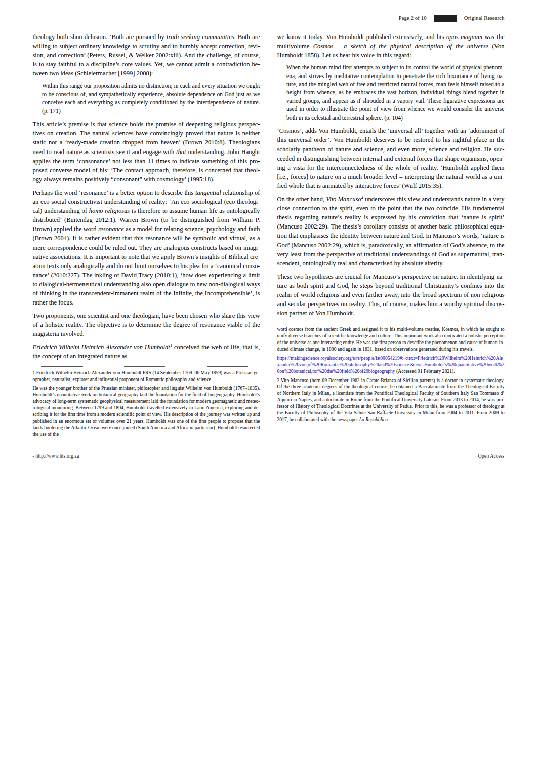Page 2 of 10 Original Research
theology both shun delusion. ‘Both are pursued by truth-seeking communities. Both are willing to subject ordinary knowledge to scrutiny and to humbly accept correction, revision, and correction’ (Peters, Russel, & Welker 2002:xiii). And the challenge, of course, is to stay faithful to a discipline’s core values. Yet, we cannot admit a contradiction between two ideas (Schleiermacher [1999] 2008):
Within this range our proposition admits no distinction; in each and every situation we ought to be conscious of, and sympathetically experience, absolute dependence on God just as we conceive each and everything as completely conditioned by the interdependence of nature. (p. 171)
This article’s premise is that science holds the promise of deepening religious perspectives on creation. The natural sciences have convincingly proved that nature is neither static nor a ‘ready-made creation dropped from heaven’ (Brown 2010:8). Theologians need to read nature as scientists see it and engage with that understanding. John Haught applies the term ‘consonance’ not less than 11 times to indicate something of this proposed converse model of his: ‘The contact approach, therefore, is concerned that theology always remains positively “consonant” with cosmology’ (1995:18).
Perhaps the word ‘resonance’ is a better option to describe this tangential relationship of an eco-social constructivist understanding of reality: ‘An eco-sociological (eco-theological) understanding of homo religiosus is therefore to assume human life as ontologically distributed’ (Buitendag 2012:1). Warren Brown (to be distinguished from William P. Brown) applied the word resonance as a model for relating science, psychology and faith (Brown 2004). It is rather evident that this resonance will be symbolic and virtual, as a mere correspondence could be ruled out. They are analogous constructs based on imaginative associations. It is important to note that we apply Brown’s insights of Biblical creation texts only analogically and do not limit ourselves to his plea for a ‘canonical consonance’ (2010:227). The inkling of David Tracy (2010:1), ‘how does experiencing a limit to dialogical-hermeneutical understanding also open dialogue to new non-dialogical ways of thinking in the transcendent-immanent realm of the Infinite, the Incomprehensible’, is rather the focus.
Two proponents, one scientist and one theologian, have been chosen who share this view of a holistic reality. The objective is to determine the degree of resonance viable of the magisteria involved.
Friedrich Wilhelm Heinrich Alexander von Humboldt1 conceived the web of life, that is, the concept of an integrated nature as
1.Friedrich Wilhelm Heinrich Alexander von Humboldt FRS (14 September 1769–06 May 1859) was a Prussian geographer, naturalist, explorer and influential proponent of Romantic philosophy and science.
He was the younger brother of the Prussian minister, philosopher and linguist Wilhelm von Humboldt (1767–1835). Humboldt’s quantitative work on botanical geography laid the foundation for the field of biogeography. Humboldt’s advocacy of long-term systematic geophysical measurement laid the foundation for modern geomagnetic and meteorological monitoring. Between 1799 and 1804, Humboldt travelled extensively in Latin America, exploring and describing it for the first time from a modern scientific point of view. His description of the journey was written up and published in an enormous set of volumes over 21 years. Humboldt was one of the first people to propose that the lands bordering the Atlantic Ocean were once joined (South America and Africa in particular). Humboldt resurrected the use of the
we know it today. Von Humboldt published extensively, and his opus magnum was the multivolume Cosmos – a sketch of the physical description of the universe (Von Humboldt 1858). Let us hear his voice in this regard:
When the human mind first attempts to subject to its control the world of physical phenomena, and strives by meditative contemplation to penetrate the rich luxuriance of living nature, and the mingled web of free and restricted natural forces, man feels himself raised to a height from whence, as he embraces the vast horizon, individual things blend together in varied groups, and appear as if shrouded in a vapory vail. These figurative expressions are used in order to illustrate the point of view from whence we would consider the universe both in its celestial and terrestrial sphere. (p. 104)
‘Cosmos’, adds Von Humboldt, entails the ‘universal all’ together with an ‘adornment of this universal order’. Von Humboldt deserves to be restored to his rightful place in the scholarly pantheon of nature and science, and even more, science and religion. He succeeded in distinguishing between internal and external forces that shape organisms, opening a vista for the interconnectedness of the whole of reality. ‘Humboldt applied them [i.e., forces] to nature on a much broader level – interpreting the natural world as a unified whole that is animated by interactive forces’ (Wulf 2015:35).
On the other hand, Vito Mancuso2 underscores this view and understands nature in a very close connection to the spirit, even to the point that the two coincide. His fundamental thesis regarding nature’s reality is expressed by his conviction that ‘nature is spirit’ (Mancuso 2002:29). The thesis’s corollary consists of another basic philosophical equation that emphasises the identity between nature and God. In Mancuso’s words, ‘nature is God’ (Mancuso 2002:29), which is, paradoxically, an affirmation of God’s absence, to the very least from the perspective of traditional understandings of God as supernatural, transcendent, ontologically real and characterised by absolute alterity.
These two hypotheses are crucial for Mancuso’s perspective on nature. In identifying nature as both spirit and God, he steps beyond traditional Christianity’s confines into the realm of world religions and even farther away, into the broad spectrum of non-religious and secular perspectives on reality. This, of course, makes him a worthy spiritual discussion partner of Von Humboldt.
word cosmos from the ancient Greek and assigned it to his multi-volume treatise, Kosmos, in which he sought to unify diverse branches of scientific knowledge and culture. This important work also motivated a holistic perception of the universe as one interacting entity. He was the first person to describe the phenomenon and cause of human-induced climate change, in 1800 and again in 1831, based on observations generated during his travels.
https://makingscience.royalsociety.org/s/rs/people/fst00054219#:~:text=Friedrich%20Wilhelm%20Heinrich%20Alexander%20von,of%20Romantic%20philosophy%20and%20science.&text=Humboldt’s%20quantitative%20work%20on%20botanical,for%20the%20field%20of20biogeography (Accessed 01 February 2021).
2.Vito Mancuso (born 09 December 1962 in Carate Brianza of Sicilian parents) is a doctor in systematic theology. Of the three academic degrees of the theological course, he obtained a Baccalaureate from the Theological Faculty of Northern Italy in Milan, a licentiate from the Pontifical Theological Faculty of Southern Italy San Tommaso d’ Aquino in Naples, and a doctorate in Rome from the Pontifical University Lateran. From 2013 to 2014, he was professor of History of Theological Doctrines at the University of Padua. Prior to this, he was a professor of theology at the Faculty of Philosophy of the Vita-Salute San Raffaele University in Milan from 2004 to 2011. From 2009 to 2017, he collaborated with the newspaper La Repubblica.
- http://www.hts.org.za Open Access